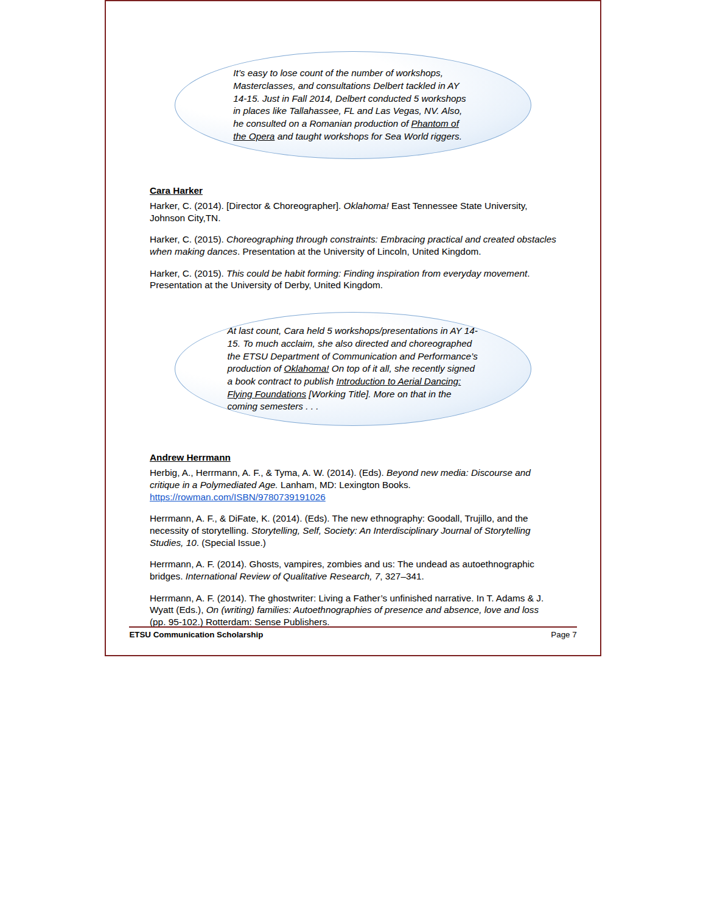It’s easy to lose count of the number of workshops, Masterclasses, and consultations Delbert tackled in AY 14-15. Just in Fall 2014, Delbert conducted 5 workshops in places like Tallahassee, FL and Las Vegas, NV. Also, he consulted on a Romanian production of Phantom of the Opera and taught workshops for Sea World riggers.
Cara Harker
Harker, C. (2014). [Director & Choreographer]. Oklahoma! East Tennessee State University, Johnson City,TN.
Harker, C. (2015). Choreographing through constraints: Embracing practical and created obstacles when making dances. Presentation at the University of Lincoln, United Kingdom.
Harker, C. (2015). This could be habit forming: Finding inspiration from everyday movement. Presentation at the University of Derby, United Kingdom.
At last count, Cara held 5 workshops/presentations in AY 14-15. To much acclaim, she also directed and choreographed the ETSU Department of Communication and Performance’s production of Oklahoma! On top of it all, she recently signed a book contract to publish Introduction to Aerial Dancing: Flying Foundations [Working Title]. More on that in the coming semesters . . .
Andrew Herrmann
Herbig, A., Herrmann, A. F., & Tyma, A. W. (2014). (Eds). Beyond new media: Discourse and critique in a Polymediated Age. Lanham, MD: Lexington Books.
https://rowman.com/ISBN/9780739191026
Herrmann, A. F., & DiFate, K. (2014). (Eds). The new ethnography: Goodall, Trujillo, and the necessity of storytelling. Storytelling, Self, Society: An Interdisciplinary Journal of Storytelling Studies, 10. (Special Issue.)
Herrmann, A. F. (2014). Ghosts, vampires, zombies and us: The undead as autoethnographic bridges. International Review of Qualitative Research, 7, 327–341.
Herrmann, A. F. (2014). The ghostwriter: Living a Father’s unfinished narrative. In T. Adams & J. Wyatt (Eds.), On (writing) families: Autoethnographies of presence and absence, love and loss (pp. 95-102.) Rotterdam: Sense Publishers.
ETSU Communication Scholarship Page 7